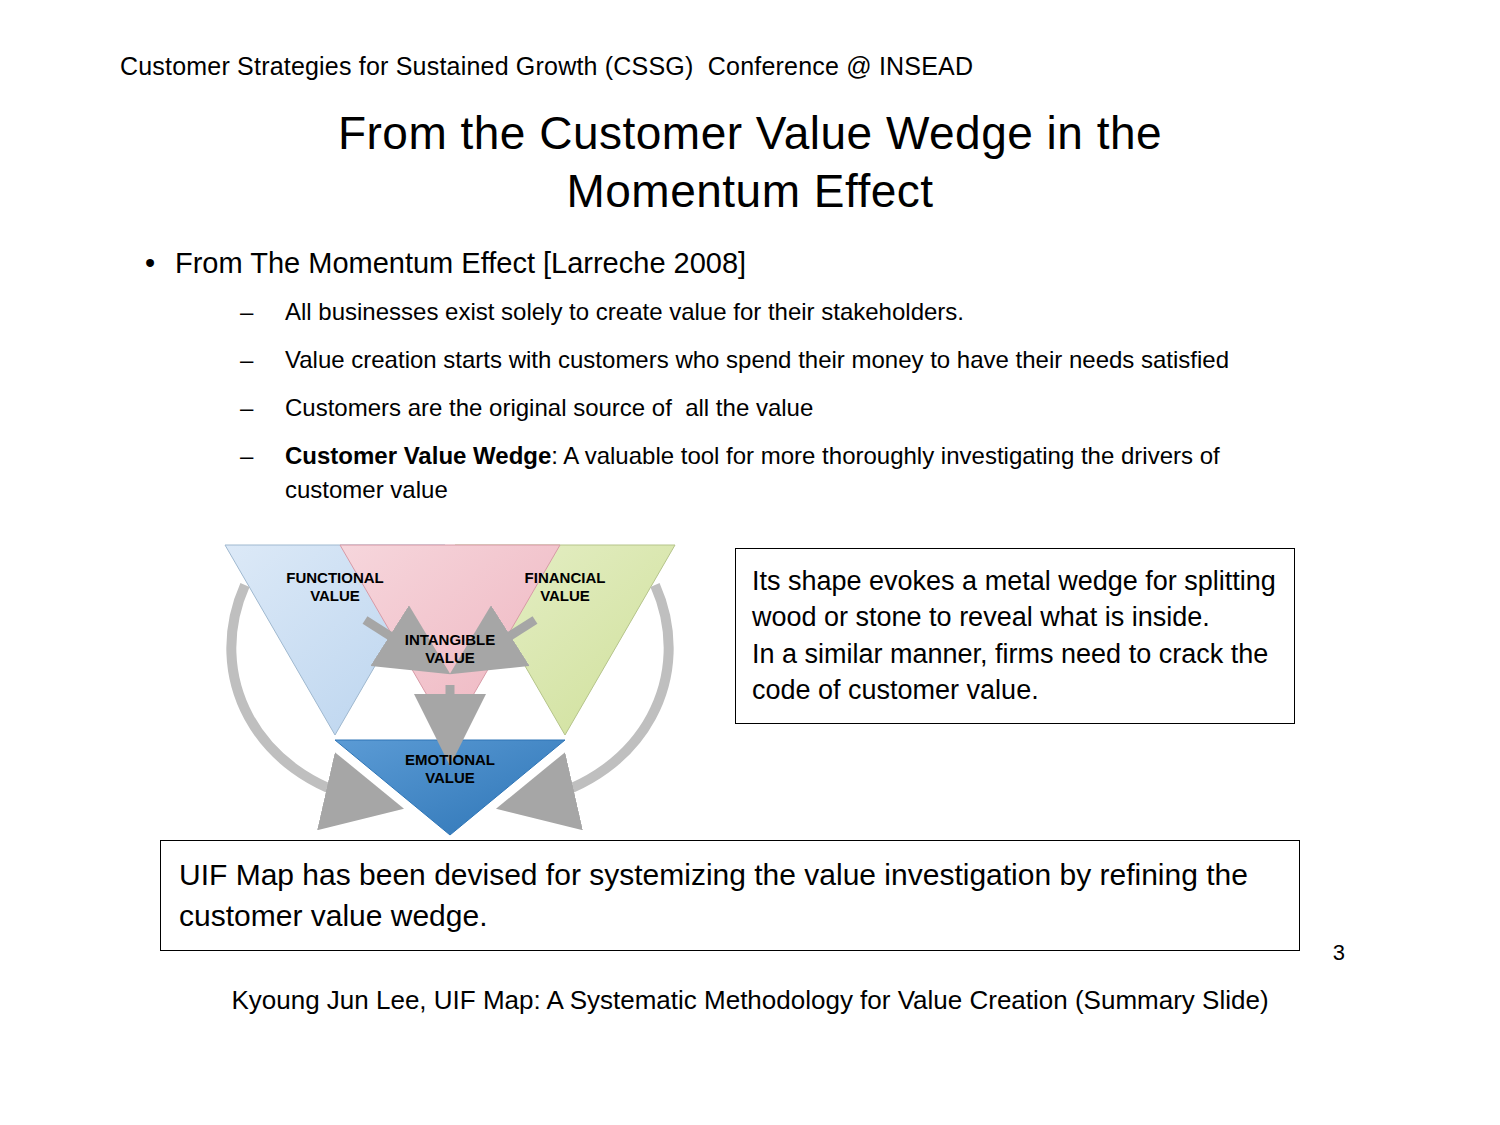Customer Strategies for Sustained Growth (CSSG) Conference @ INSEAD
From the Customer Value Wedge in the
Momentum Effect
•From The Momentum Effect [Larreche 2008]
–All businesses exist solely to create value for their stakeholders.
–Value creation starts with customers who spend their money to have their needs satisfied
–Customers are the original source of all the value
–Customer Value Wedge: A valuable tool for more thoroughly investigating the drivers of customer value
FUNCTIONAL VALUE FINANCIAL VALUE INTANGIBLE VALUE EMOTIONAL VALUE
Its shape evokes a metal wedge for splitting wood or stone to reveal what is inside.
In a similar manner, firms need to crack the code of customer value.
UIF Map has been devised for systemizing the value investigation by refining the customer value wedge.
3
Kyoung Jun Lee, UIF Map: A Systematic Methodology for Value Creation (Summary Slide)